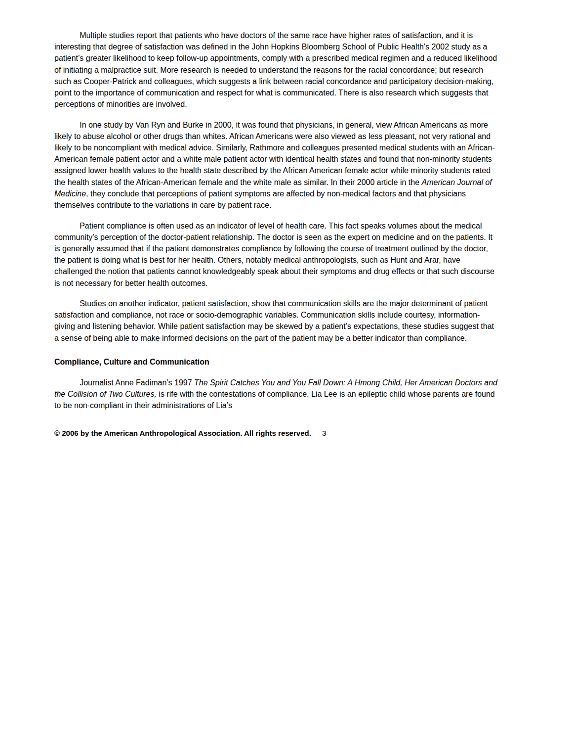Multiple studies report that patients who have doctors of the same race have higher rates of satisfaction, and it is interesting that degree of satisfaction was defined in the John Hopkins Bloomberg School of Public Health's 2002 study as a patient’s greater likelihood to keep follow-up appointments, comply with a prescribed medical regimen and a reduced likelihood of initiating a malpractice suit. More research is needed to understand the reasons for the racial concordance; but research such as Cooper-Patrick and colleagues, which suggests a link between racial concordance and participatory decision-making, point to the importance of communication and respect for what is communicated. There is also research which suggests that perceptions of minorities are involved.
In one study by Van Ryn and Burke in 2000, it was found that physicians, in general, view African Americans as more likely to abuse alcohol or other drugs than whites. African Americans were also viewed as less pleasant, not very rational and likely to be noncompliant with medical advice. Similarly, Rathmore and colleagues presented medical students with an African-American female patient actor and a white male patient actor with identical health states and found that non-minority students assigned lower health values to the health state described by the African American female actor while minority students rated the health states of the African-American female and the white male as similar. In their 2000 article in the American Journal of Medicine, they conclude that perceptions of patient symptoms are affected by non-medical factors and that physicians themselves contribute to the variations in care by patient race.
Patient compliance is often used as an indicator of level of health care. This fact speaks volumes about the medical community’s perception of the doctor-patient relationship. The doctor is seen as the expert on medicine and on the patients. It is generally assumed that if the patient demonstrates compliance by following the course of treatment outlined by the doctor, the patient is doing what is best for her health. Others, notably medical anthropologists, such as Hunt and Arar, have challenged the notion that patients cannot knowledgeably speak about their symptoms and drug effects or that such discourse is not necessary for better health outcomes.
Studies on another indicator, patient satisfaction, show that communication skills are the major determinant of patient satisfaction and compliance, not race or socio-demographic variables. Communication skills include courtesy, information-giving and listening behavior. While patient satisfaction may be skewed by a patient’s expectations, these studies suggest that a sense of being able to make informed decisions on the part of the patient may be a better indicator than compliance.
Compliance, Culture and Communication
Journalist Anne Fadiman’s 1997 The Spirit Catches You and You Fall Down: A Hmong Child, Her American Doctors and the Collision of Two Cultures, is rife with the contestations of compliance. Lia Lee is an epileptic child whose parents are found to be non-compliant in their administrations of Lia’s
© 2006 by the American Anthropological Association. All rights reserved. 3